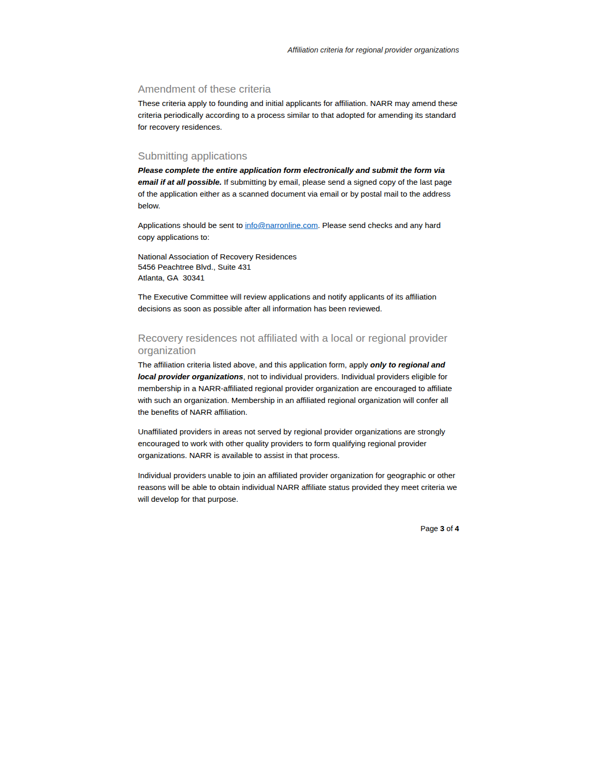Affiliation criteria for regional provider organizations
Amendment of these criteria
These criteria apply to founding and initial applicants for affiliation. NARR may amend these criteria periodically according to a process similar to that adopted for amending its standard for recovery residences.
Submitting applications
Please complete the entire application form electronically and submit the form via email if at all possible. If submitting by email, please send a signed copy of the last page of the application either as a scanned document via email or by postal mail to the address below.
Applications should be sent to info@narronline.com. Please send checks and any hard copy applications to:
National Association of Recovery Residences
5456 Peachtree Blvd., Suite 431
Atlanta, GA 30341
The Executive Committee will review applications and notify applicants of its affiliation decisions as soon as possible after all information has been reviewed.
Recovery residences not affiliated with a local or regional provider organization
The affiliation criteria listed above, and this application form, apply only to regional and local provider organizations, not to individual providers. Individual providers eligible for membership in a NARR-affiliated regional provider organization are encouraged to affiliate with such an organization. Membership in an affiliated regional organization will confer all the benefits of NARR affiliation.
Unaffiliated providers in areas not served by regional provider organizations are strongly encouraged to work with other quality providers to form qualifying regional provider organizations. NARR is available to assist in that process.
Individual providers unable to join an affiliated provider organization for geographic or other reasons will be able to obtain individual NARR affiliate status provided they meet criteria we will develop for that purpose.
Page 3 of 4